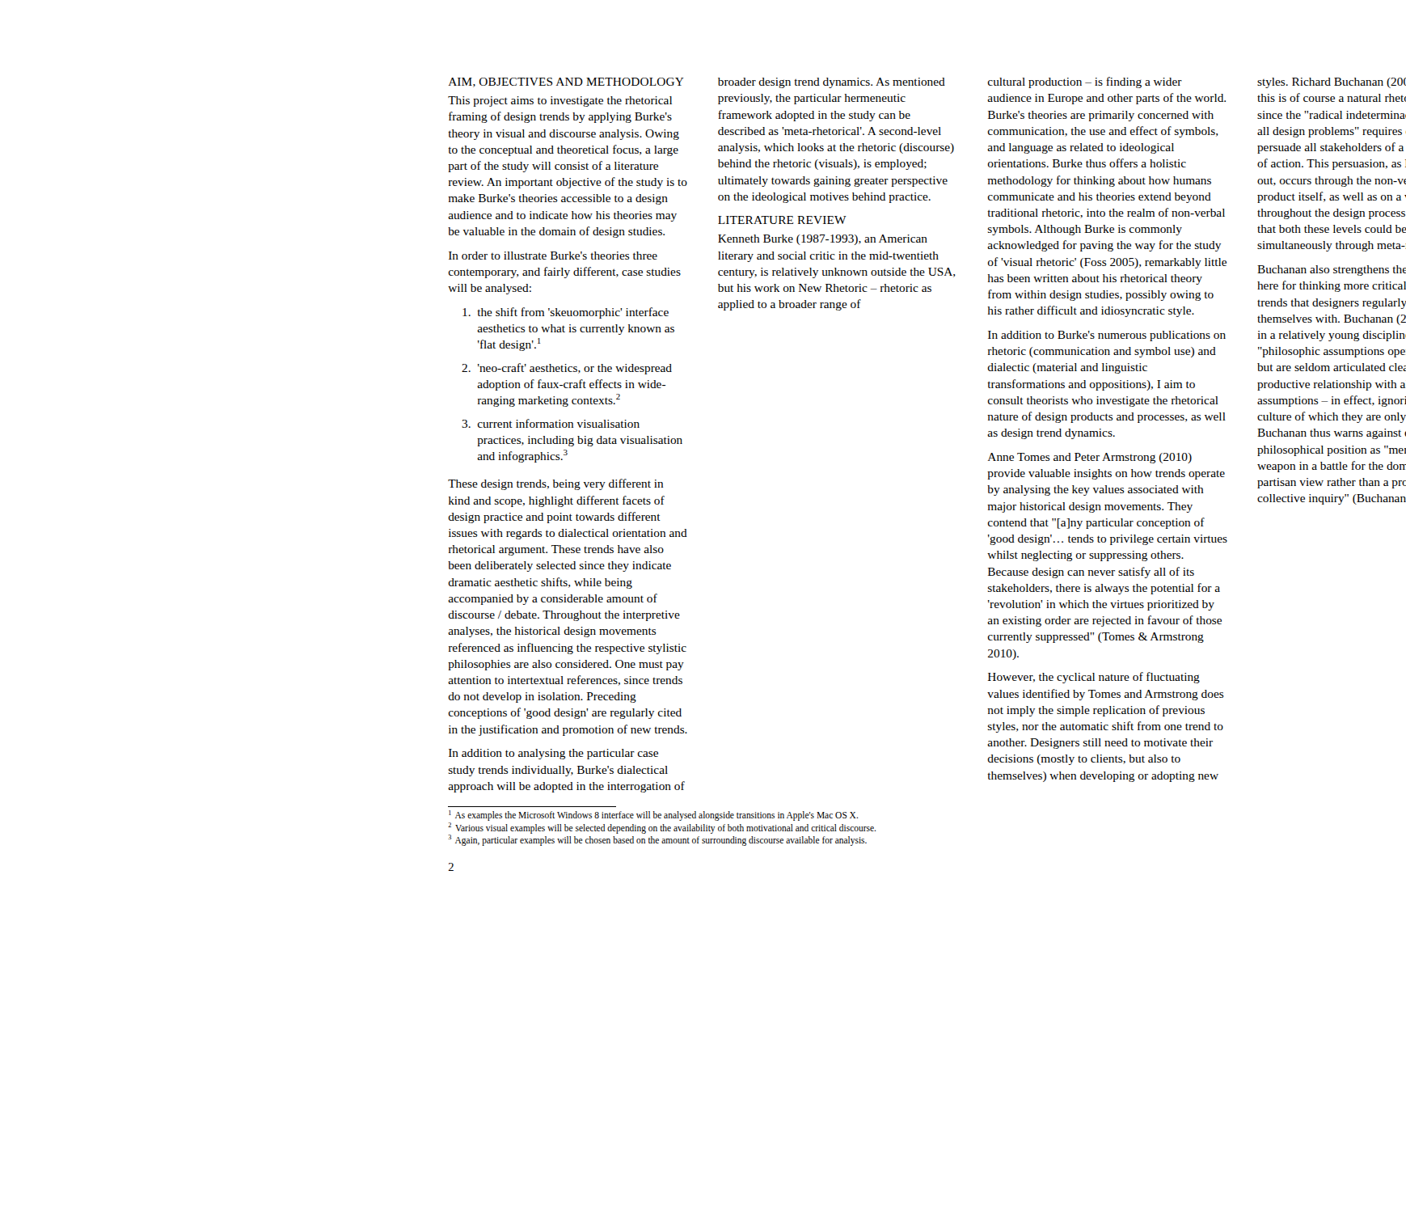AIM, OBJECTIVES AND METHODOLOGY
This project aims to investigate the rhetorical framing of design trends by applying Burke's theory in visual and discourse analysis. Owing to the conceptual and theoretical focus, a large part of the study will consist of a literature review. An important objective of the study is to make Burke's theories accessible to a design audience and to indicate how his theories may be valuable in the domain of design studies.
In order to illustrate Burke's theories three contemporary, and fairly different, case studies will be analysed:
the shift from 'skeuomorphic' interface aesthetics to what is currently known as 'flat design'.1
'neo-craft' aesthetics, or the widespread adoption of faux-craft effects in wide-ranging marketing contexts.2
current information visualisation practices, including big data visualisation and infographics.3
These design trends, being very different in kind and scope, highlight different facets of design practice and point towards different issues with regards to dialectical orientation and rhetorical argument. These trends have also been deliberately selected since they indicate dramatic aesthetic shifts, while being accompanied by a considerable amount of discourse / debate. Throughout the interpretive analyses, the historical design movements referenced as influencing the respective stylistic philosophies are also considered. One must pay attention to intertextual references, since trends do not develop in isolation. Preceding conceptions of 'good design' are regularly cited in the justification and promotion of new trends.
In addition to analysing the particular case study trends individually, Burke's dialectical approach will be adopted in the interrogation of broader design trend dynamics. As mentioned previously, the particular hermeneutic framework adopted in the study can be described as 'meta-rhetorical'. A second-level analysis, which looks at the rhetoric (discourse) behind the rhetoric (visuals), is employed; ultimately towards gaining greater perspective on the ideological motives behind practice.
LITERATURE REVIEW
Kenneth Burke (1987-1993), an American literary and social critic in the mid-twentieth century, is relatively unknown outside the USA, but his work on New Rhetoric – rhetoric as applied to a broader range of
cultural production – is finding a wider audience in Europe and other parts of the world. Burke's theories are primarily concerned with communication, the use and effect of symbols, and language as related to ideological orientations. Burke thus offers a holistic methodology for thinking about how humans communicate and his theories extend beyond traditional rhetoric, into the realm of non-verbal symbols. Although Burke is commonly acknowledged for paving the way for the study of 'visual rhetoric' (Foss 2005), remarkably little has been written about his rhetorical theory from within design studies, possibly owing to his rather difficult and idiosyncratic style.
In addition to Burke's numerous publications on rhetoric (communication and symbol use) and dialectic (material and linguistic transformations and oppositions), I aim to consult theorists who investigate the rhetorical nature of design products and processes, as well as design trend dynamics.
Anne Tomes and Peter Armstrong (2010) provide valuable insights on how trends operate by analysing the key values associated with major historical design movements. They contend that "[a]ny particular conception of 'good design'… tends to privilege certain virtues whilst neglecting or suppressing others. Because design can never satisfy all of its stakeholders, there is always the potential for a 'revolution' in which the virtues prioritized by an existing order are rejected in favour of those currently suppressed" (Tomes & Armstrong 2010).
However, the cyclical nature of fluctuating values identified by Tomes and Armstrong does not imply the simple replication of previous styles, nor the automatic shift from one trend to another. Designers still need to motivate their decisions (mostly to clients, but also to themselves) when developing or adopting new styles. Richard Buchanan (2007) points out how this is of course a natural rhetorical situation, since the "radical indeterminacy at the heart of all design problems" requires designers to persuade all stakeholders of a particular course of action. This persuasion, as Buchanan points out, occurs through the non-verbal design product itself, as well as on a verbal level throughout the design process. It is argued here that both these levels could be explored simultaneously through meta-rhetorical inquiry.
Buchanan also strengthens the argument made here for thinking more critically about the trends that designers regularly concern themselves with. Buchanan (2001) argues that in a relatively young discipline such as design, "philosophic assumptions operate powerfully but are seldom articulated clearly or in productive relationship with alternative assumptions – in effect, ignoring the ecology of culture of which they are only a part". Buchanan thus warns against employing any philosophical position as "merely another weapon in a battle for the dominance of a partisan view rather than a productive tool for collective inquiry" (Buchanan 2001).
1 As examples the Microsoft Windows 8 interface will be analysed alongside transitions in Apple's Mac OS X.
2 Various visual examples will be selected depending on the availability of both motivational and critical discourse.
3 Again, particular examples will be chosen based on the amount of surrounding discourse available for analysis.
2